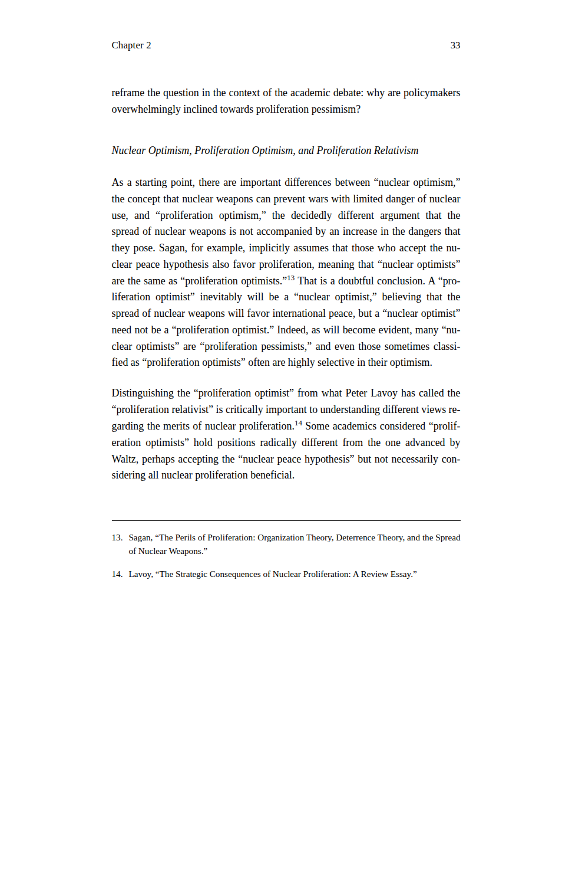Chapter 2 33
reframe the question in the context of the academic debate: why are policymakers overwhelmingly inclined towards proliferation pessimism?
Nuclear Optimism, Proliferation Optimism, and Proliferation Relativism
As a starting point, there are important differences between “nuclear optimism,” the concept that nuclear weapons can prevent wars with limited danger of nuclear use, and “proliferation optimism,” the decidedly different argument that the spread of nuclear weapons is not accompanied by an increase in the dangers that they pose. Sagan, for example, implicitly assumes that those who accept the nuclear peace hypothesis also favor proliferation, meaning that “nuclear optimists” are the same as “proliferation optimists.”13 That is a doubtful conclusion. A “proliferation optimist” inevitably will be a “nuclear optimist,” believing that the spread of nuclear weapons will favor international peace, but a “nuclear optimist” need not be a “proliferation optimist.” Indeed, as will become evident, many “nuclear optimists” are “proliferation pessimists,” and even those sometimes classified as “proliferation optimists” often are highly selective in their optimism.
Distinguishing the “proliferation optimist” from what Peter Lavoy has called the “proliferation relativist” is critically important to understanding different views regarding the merits of nuclear proliferation.14 Some academics considered “proliferation optimists” hold positions radically different from the one advanced by Waltz, perhaps accepting the “nuclear peace hypothesis” but not necessarily considering all nuclear proliferation beneficial.
13. Sagan, “The Perils of Proliferation: Organization Theory, Deterrence Theory, and the Spread of Nuclear Weapons.”
14. Lavoy, “The Strategic Consequences of Nuclear Proliferation: A Review Essay.”